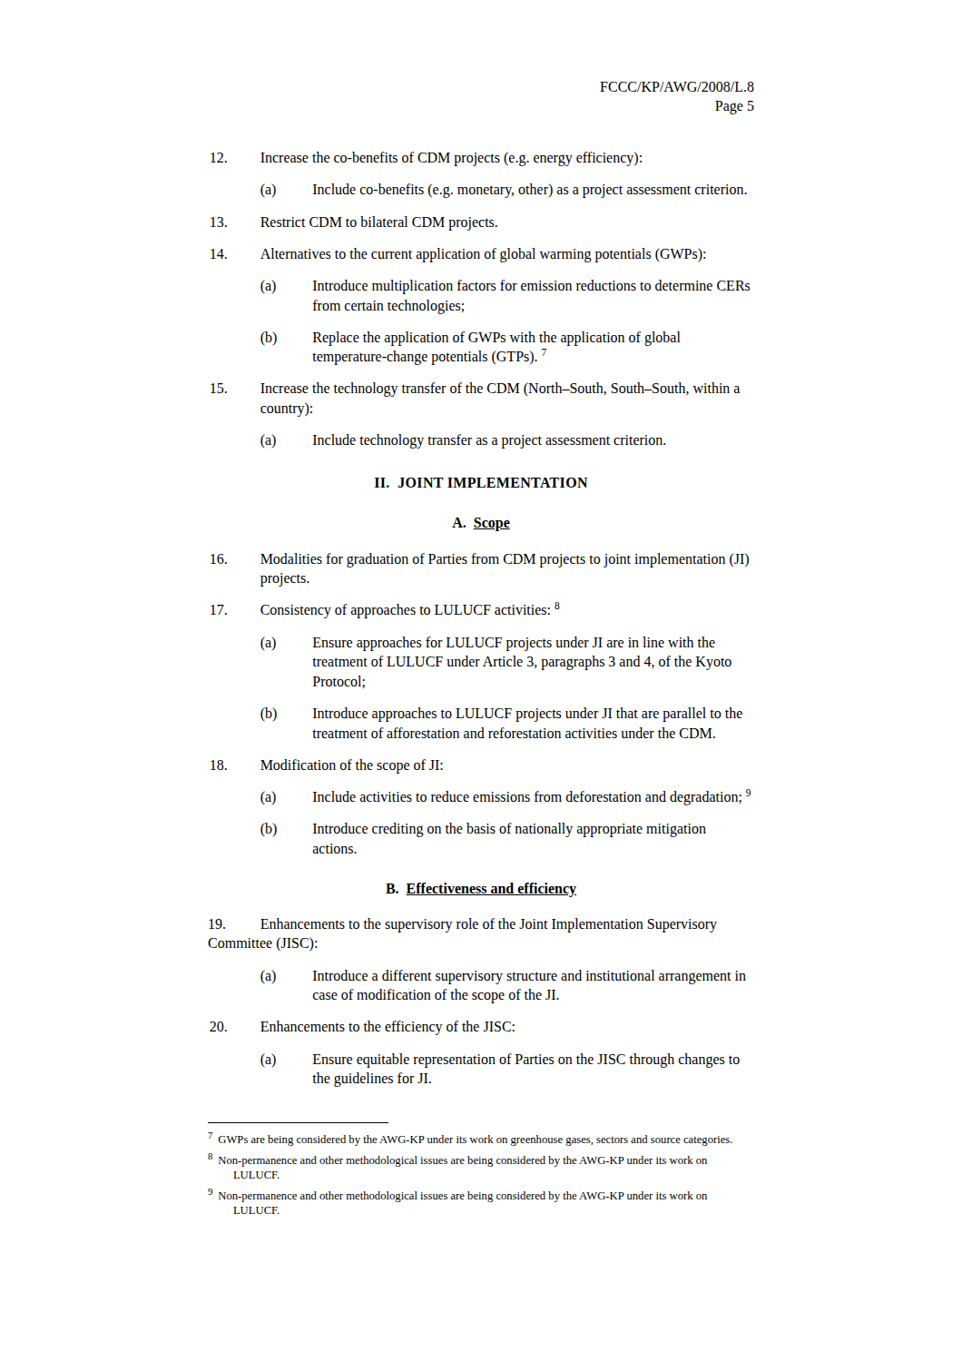FCCC/KP/AWG/2008/L.8 Page 5
12.
Increase the co-benefits of CDM projects (e.g. energy efficiency):
(a)
Include co-benefits (e.g. monetary, other) as a project assessment criterion.
13.
Restrict CDM to bilateral CDM projects.
14.
Alternatives to the current application of global warming potentials (GWPs):
(a)
Introduce multiplication factors for emission reductions to determine CERs from certain technologies;
(b)
Replace the application of GWPs with the application of global temperature-change potentials (GTPs). 7
15.
Increase the technology transfer of the CDM (North–South, South–South, within a country):
(a)
Include technology transfer as a project assessment criterion.
II. JOINT IMPLEMENTATION
A. Scope
16.
Modalities for graduation of Parties from CDM projects to joint implementation (JI) projects.
17.
Consistency of approaches to LULUCF activities: 8
(a)
Ensure approaches for LULUCF projects under JI are in line with the treatment of LULUCF under Article 3, paragraphs 3 and 4, of the Kyoto Protocol;
(b)
Introduce approaches to LULUCF projects under JI that are parallel to the treatment of afforestation and reforestation activities under the CDM.
18.
Modification of the scope of JI:
(a)
Include activities to reduce emissions from deforestation and degradation; 9
(b)
Introduce crediting on the basis of nationally appropriate mitigation actions.
B. Effectiveness and efficiency
19. Enhancements to the supervisory role of the Joint Implementation Supervisory Committee (JISC):
(a)
Introduce a different supervisory structure and institutional arrangement in case of modification of the scope of the JI.
20.
Enhancements to the efficiency of the JISC:
(a)
Ensure equitable representation of Parties on the JISC through changes to the guidelines for JI.
7 GWPs are being considered by the AWG-KP under its work on greenhouse gases, sectors and source categories.
8 Non-permanence and other methodological issues are being considered by the AWG-KP under its work onLULUCF.
9 Non-permanence and other methodological issues are being considered by the AWG-KP under its work onLULUCF.